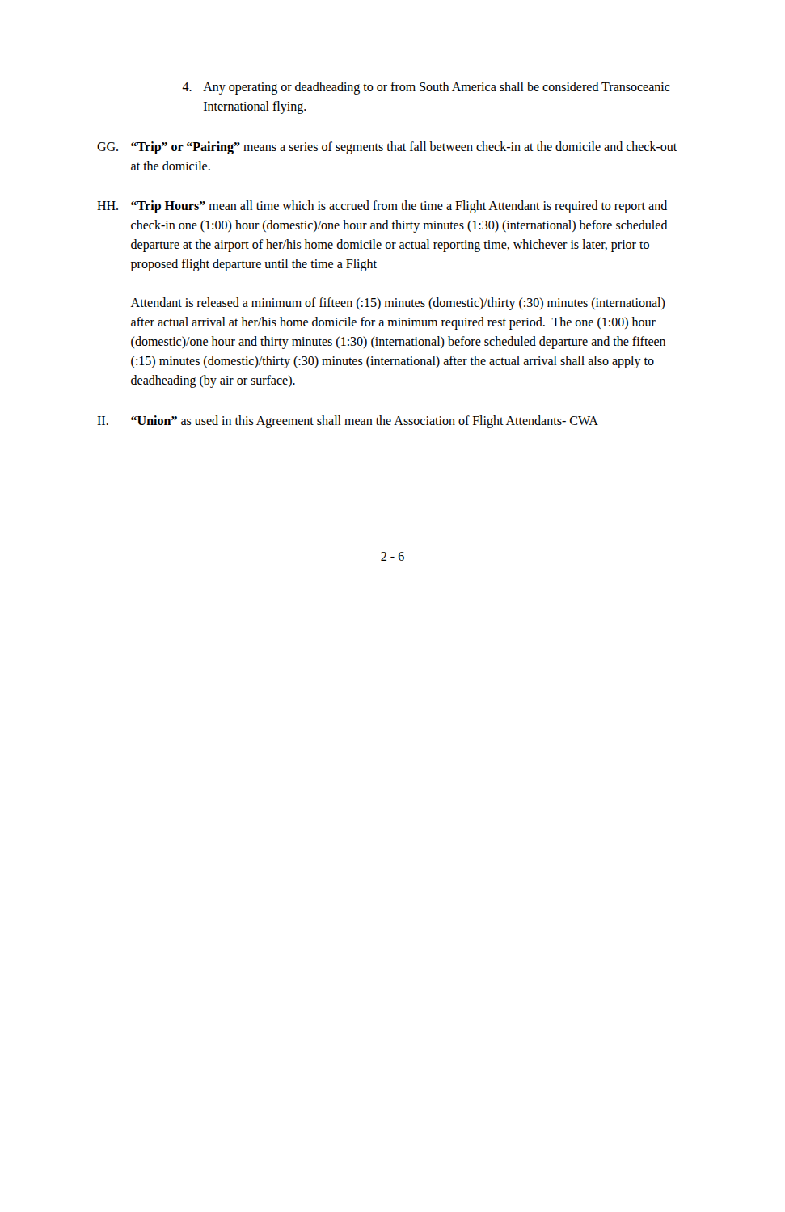4. Any operating or deadheading to or from South America shall be considered Transoceanic International flying.
GG.
“Trip” or “Pairing” means a series of segments that fall between check-in at the domicile and check-out at the domicile.
HH.
“Trip Hours” mean all time which is accrued from the time a Flight Attendant is required to report and check-in one (1:00) hour (domestic)/one hour and thirty minutes (1:30) (international) before scheduled departure at the airport of her/his home domicile or actual reporting time, whichever is later, prior to proposed flight departure until the time a Flight
Attendant is released a minimum of fifteen (:15) minutes (domestic)/thirty (:30) minutes (international) after actual arrival at her/his home domicile for a minimum required rest period. The one (1:00) hour (domestic)/one hour and thirty minutes (1:30) (international) before scheduled departure and the fifteen (:15) minutes (domestic)/thirty (:30) minutes (international) after the actual arrival shall also apply to deadheading (by air or surface).
II.
“Union” as used in this Agreement shall mean the Association of Flight Attendants- CWA
2 - 6